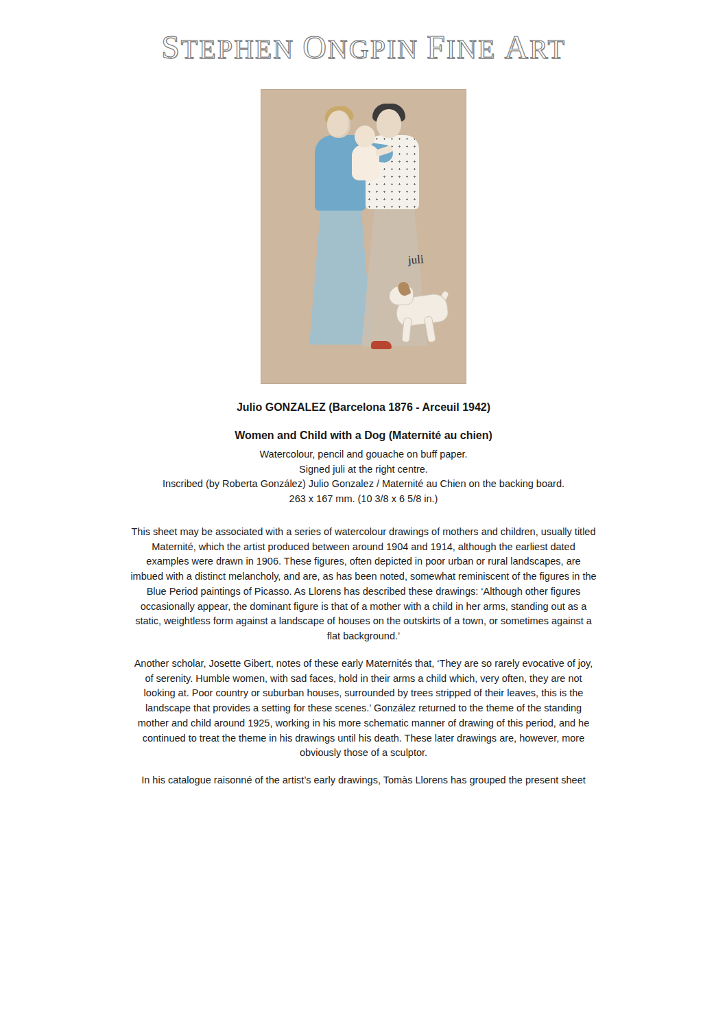Stephen Ongpin Fine Art
juli
Julio GONZALEZ (Barcelona 1876 - Arceuil 1942)
Women and Child with a Dog (Maternité au chien)
Watercolour, pencil and gouache on buff paper.
Signed juli at the right centre.
Inscribed (by Roberta González) Julio Gonzalez / Maternité au Chien on the backing board.
263 x 167 mm. (10 3/8 x 6 5/8 in.)
This sheet may be associated with a series of watercolour drawings of mothers and children, usually titled Maternité, which the artist produced between around 1904 and 1914, although the earliest dated examples were drawn in 1906. These figures, often depicted in poor urban or rural landscapes, are imbued with a distinct melancholy, and are, as has been noted, somewhat reminiscent of the figures in the Blue Period paintings of Picasso. As Llorens has described these drawings: ‘Although other figures occasionally appear, the dominant figure is that of a mother with a child in her arms, standing out as a static, weightless form against a landscape of houses on the outskirts of a town, or sometimes against a flat background.’
Another scholar, Josette Gibert, notes of these early Maternités that, ‘They are so rarely evocative of joy, of serenity. Humble women, with sad faces, hold in their arms a child which, very often, they are not looking at. Poor country or suburban houses, surrounded by trees stripped of their leaves, this is the landscape that provides a setting for these scenes.’ González returned to the theme of the standing mother and child around 1925, working in his more schematic manner of drawing of this period, and he continued to treat the theme in his drawings until his death. These later drawings are, however, more obviously those of a sculptor.
In his catalogue raisonné of the artist’s early drawings, Tomàs Llorens has grouped the present sheet